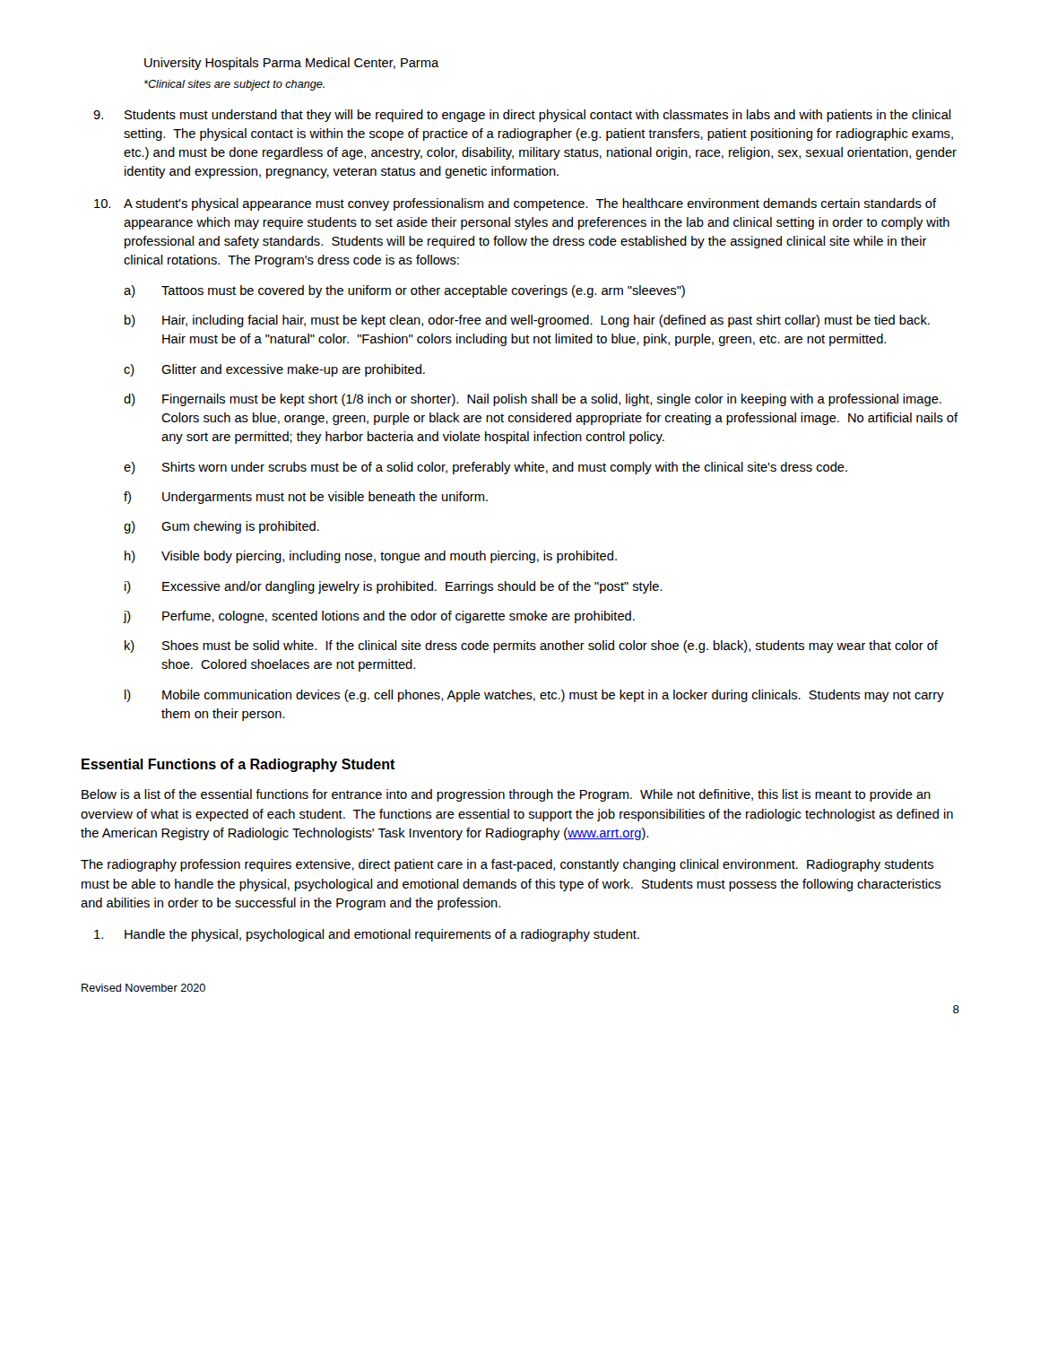University Hospitals Parma Medical Center, Parma
*Clinical sites are subject to change.
9. Students must understand that they will be required to engage in direct physical contact with classmates in labs and with patients in the clinical setting. The physical contact is within the scope of practice of a radiographer (e.g. patient transfers, patient positioning for radiographic exams, etc.) and must be done regardless of age, ancestry, color, disability, military status, national origin, race, religion, sex, sexual orientation, gender identity and expression, pregnancy, veteran status and genetic information.
10. A student's physical appearance must convey professionalism and competence. The healthcare environment demands certain standards of appearance which may require students to set aside their personal styles and preferences in the lab and clinical setting in order to comply with professional and safety standards. Students will be required to follow the dress code established by the assigned clinical site while in their clinical rotations. The Program's dress code is as follows:
a) Tattoos must be covered by the uniform or other acceptable coverings (e.g. arm "sleeves")
b) Hair, including facial hair, must be kept clean, odor-free and well-groomed. Long hair (defined as past shirt collar) must be tied back. Hair must be of a "natural" color. "Fashion" colors including but not limited to blue, pink, purple, green, etc. are not permitted.
c) Glitter and excessive make-up are prohibited.
d) Fingernails must be kept short (1/8 inch or shorter). Nail polish shall be a solid, light, single color in keeping with a professional image. Colors such as blue, orange, green, purple or black are not considered appropriate for creating a professional image. No artificial nails of any sort are permitted; they harbor bacteria and violate hospital infection control policy.
e) Shirts worn under scrubs must be of a solid color, preferably white, and must comply with the clinical site's dress code.
f) Undergarments must not be visible beneath the uniform.
g) Gum chewing is prohibited.
h) Visible body piercing, including nose, tongue and mouth piercing, is prohibited.
i) Excessive and/or dangling jewelry is prohibited. Earrings should be of the "post" style.
j) Perfume, cologne, scented lotions and the odor of cigarette smoke are prohibited.
k) Shoes must be solid white. If the clinical site dress code permits another solid color shoe (e.g. black), students may wear that color of shoe. Colored shoelaces are not permitted.
l) Mobile communication devices (e.g. cell phones, Apple watches, etc.) must be kept in a locker during clinicals. Students may not carry them on their person.
Essential Functions of a Radiography Student
Below is a list of the essential functions for entrance into and progression through the Program. While not definitive, this list is meant to provide an overview of what is expected of each student. The functions are essential to support the job responsibilities of the radiologic technologist as defined in the American Registry of Radiologic Technologists' Task Inventory for Radiography (www.arrt.org).
The radiography profession requires extensive, direct patient care in a fast-paced, constantly changing clinical environment. Radiography students must be able to handle the physical, psychological and emotional demands of this type of work. Students must possess the following characteristics and abilities in order to be successful in the Program and the profession.
1. Handle the physical, psychological and emotional requirements of a radiography student.
Revised November 2020
8